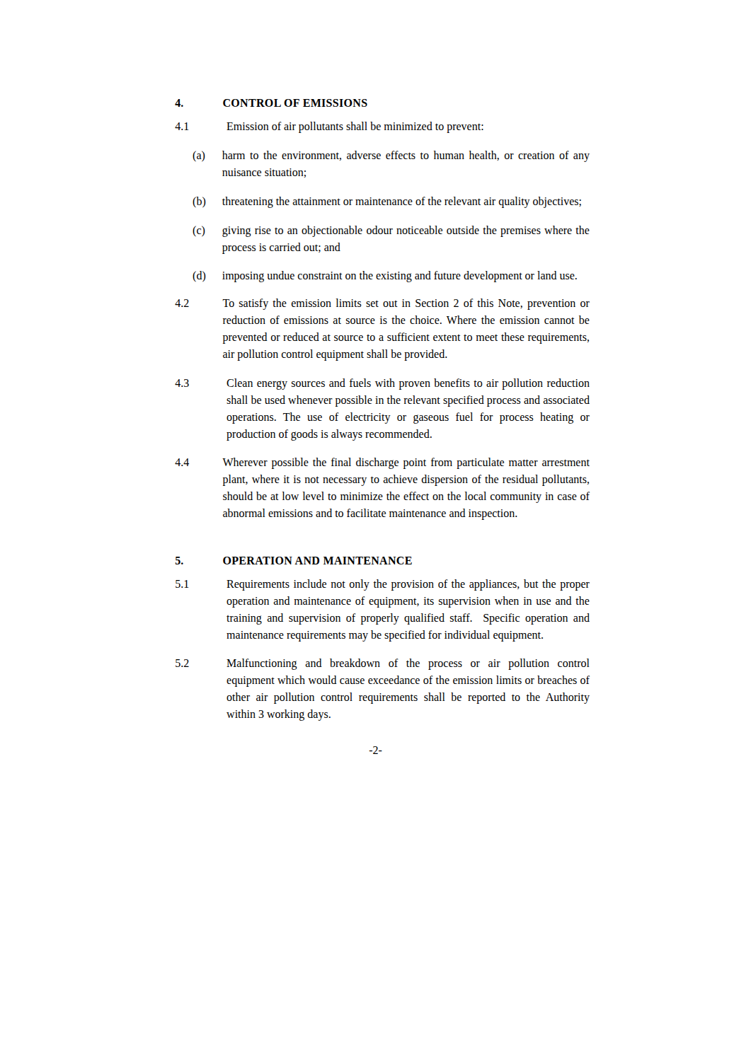4. CONTROL OF EMISSIONS
4.1
Emission of air pollutants shall be minimized to prevent:
(a) harm to the environment, adverse effects to human health, or creation of any nuisance situation;
(b) threatening the attainment or maintenance of the relevant air quality objectives;
(c) giving rise to an objectionable odour noticeable outside the premises where the process is carried out; and
(d) imposing undue constraint on the existing and future development or land use.
4.2
To satisfy the emission limits set out in Section 2 of this Note, prevention or reduction of emissions at source is the choice. Where the emission cannot be prevented or reduced at source to a sufficient extent to meet these requirements, air pollution control equipment shall be provided.
4.3
Clean energy sources and fuels with proven benefits to air pollution reduction shall be used whenever possible in the relevant specified process and associated operations. The use of electricity or gaseous fuel for process heating or production of goods is always recommended.
4.4
Wherever possible the final discharge point from particulate matter arrestment plant, where it is not necessary to achieve dispersion of the residual pollutants, should be at low level to minimize the effect on the local community in case of abnormal emissions and to facilitate maintenance and inspection.
5. OPERATION AND MAINTENANCE
5.1
Requirements include not only the provision of the appliances, but the proper operation and maintenance of equipment, its supervision when in use and the training and supervision of properly qualified staff. Specific operation and maintenance requirements may be specified for individual equipment.
5.2
Malfunctioning and breakdown of the process or air pollution control equipment which would cause exceedance of the emission limits or breaches of other air pollution control requirements shall be reported to the Authority within 3 working days.
-2-